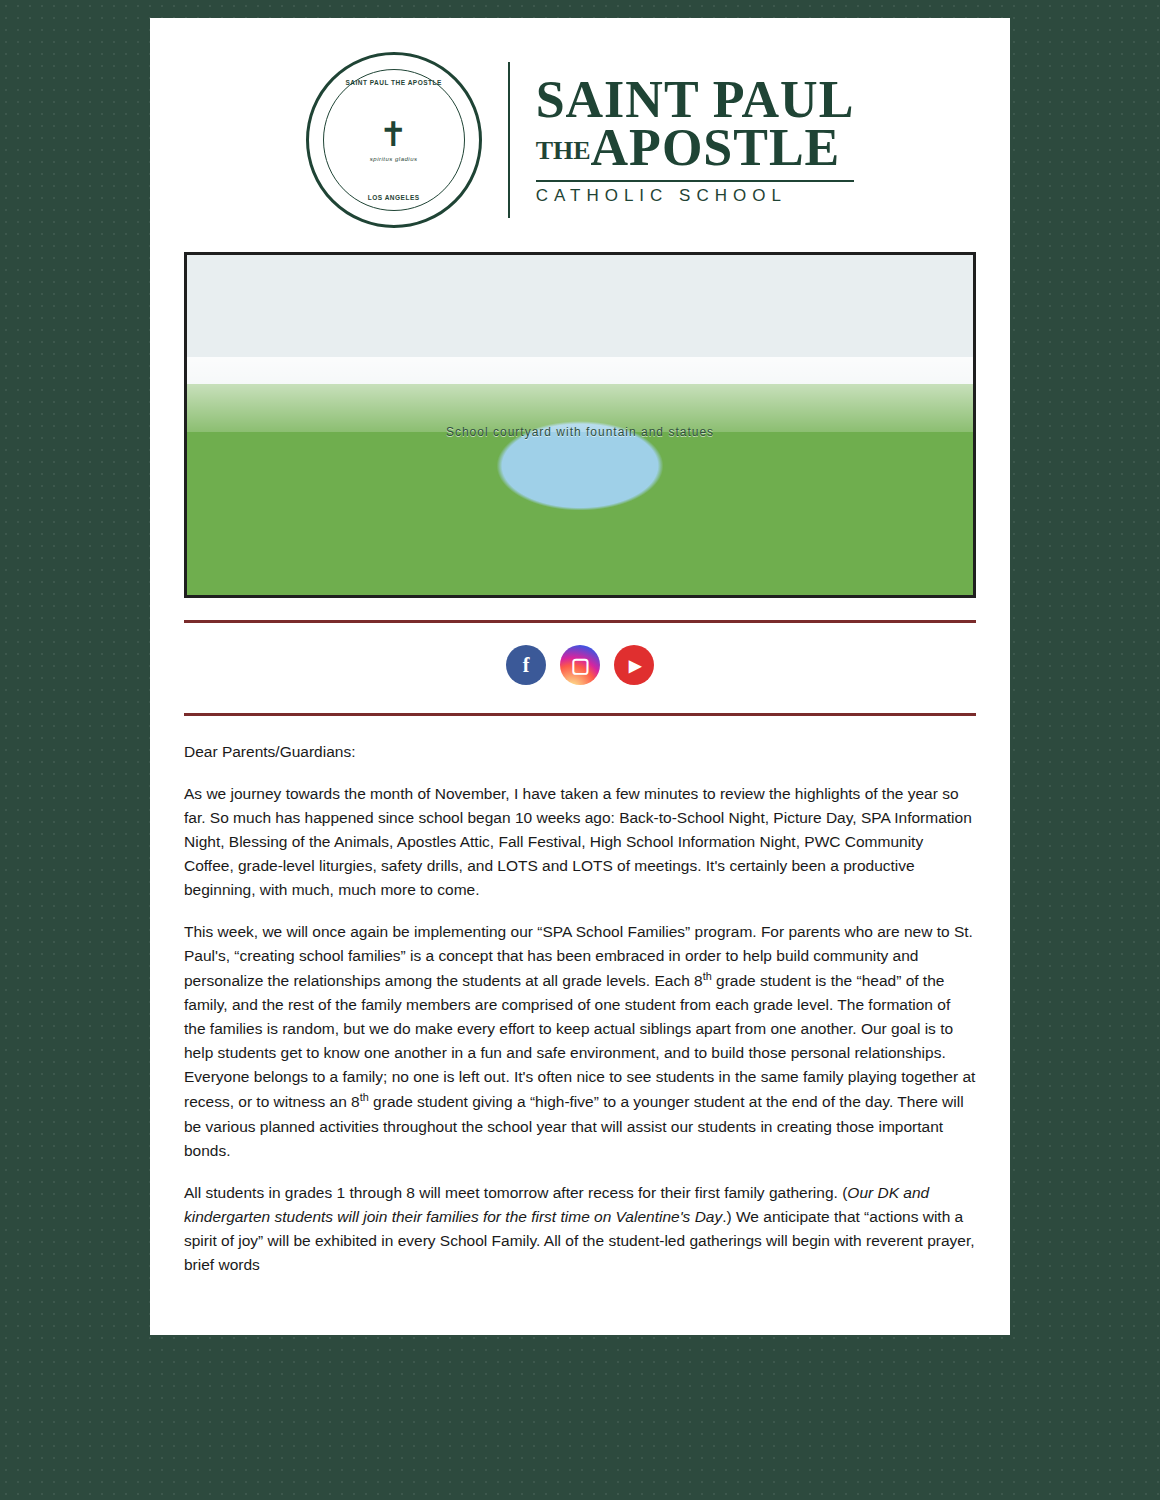Saint Paul the Apostle
✝
spiritus gladius
Los Angeles
SAINT PAUL
THEAPOSTLE
CATHOLIC SCHOOL
School courtyard with fountain and statues
f ▢ ▶
Dear Parents/Guardians:
As we journey towards the month of November, I have taken a few minutes to review the highlights of the year so far. So much has happened since school began 10 weeks ago: Back-to-School Night, Picture Day, SPA Information Night, Blessing of the Animals, Apostles Attic, Fall Festival, High School Information Night, PWC Community Coffee, grade-level liturgies, safety drills, and LOTS and LOTS of meetings. It's certainly been a productive beginning, with much, much more to come.
This week, we will once again be implementing our “SPA School Families” program. For parents who are new to St. Paul's, “creating school families” is a concept that has been embraced in order to help build community and personalize the relationships among the students at all grade levels. Each 8th grade student is the “head” of the family, and the rest of the family members are comprised of one student from each grade level. The formation of the families is random, but we do make every effort to keep actual siblings apart from one another. Our goal is to help students get to know one another in a fun and safe environment, and to build those personal relationships. Everyone belongs to a family; no one is left out. It's often nice to see students in the same family playing together at recess, or to witness an 8th grade student giving a “high-five” to a younger student at the end of the day. There will be various planned activities throughout the school year that will assist our students in creating those important bonds.
All students in grades 1 through 8 will meet tomorrow after recess for their first family gathering. (Our DK and kindergarten students will join their families for the first time on Valentine's Day.) We anticipate that “actions with a spirit of joy” will be exhibited in every School Family. All of the student-led gatherings will begin with reverent prayer, brief words